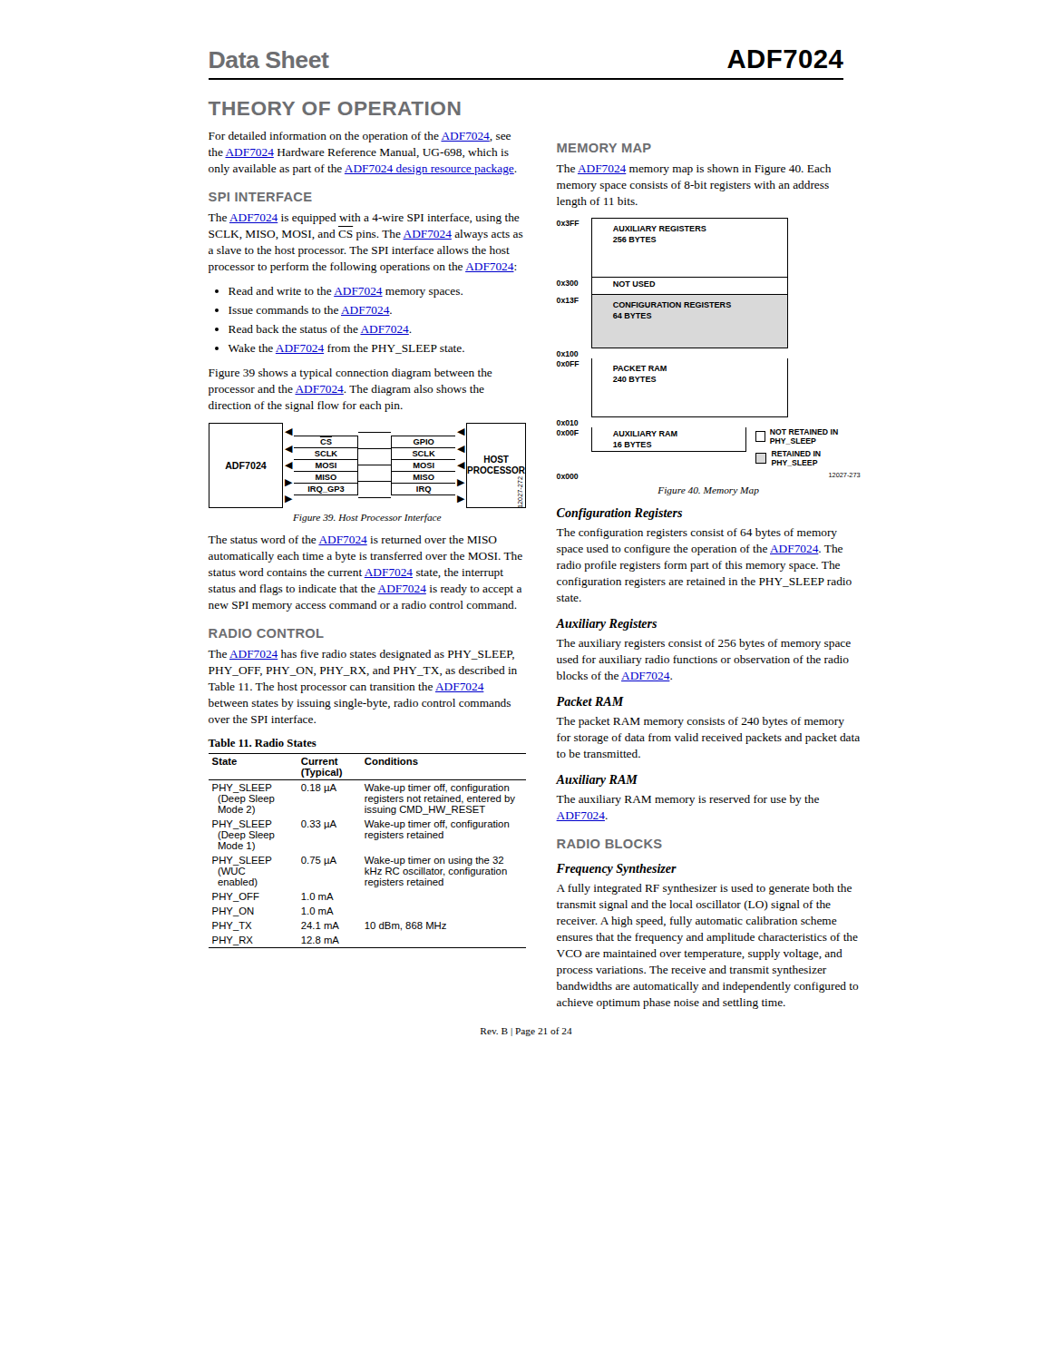Data Sheet
ADF7024
THEORY OF OPERATION
For detailed information on the operation of the ADF7024, see the ADF7024 Hardware Reference Manual, UG-698, which is only available as part of the ADF7024 design resource package.
SPI INTERFACE
The ADF7024 is equipped with a 4-wire SPI interface, using the SCLK, MISO, MOSI, and CS pins. The ADF7024 always acts as a slave to the host processor. The SPI interface allows the host processor to perform the following operations on the ADF7024:
Read and write to the ADF7024 memory spaces.
Issue commands to the ADF7024.
Read back the status of the ADF7024.
Wake the ADF7024 from the PHY_SLEEP state.
Figure 39 shows a typical connection diagram between the processor and the ADF7024. The diagram also shows the direction of the signal flow for each pin.
ADF7024
◀◀◀▶▶
CS
SCLK
MOSI
MISO
IRQ_GP3
GPIO
SCLK
MOSI
MISO
IRQ
◀◀◀▶▶
HOST
PROCESSOR
12027-272
Figure 39. Host Processor Interface
The status word of the ADF7024 is returned over the MISO automatically each time a byte is transferred over the MOSI. The status word contains the current ADF7024 state, the interrupt status and flags to indicate that the ADF7024 is ready to accept a new SPI memory access command or a radio control command.
RADIO CONTROL
The ADF7024 has five radio states designated as PHY_SLEEP, PHY_OFF, PHY_ON, PHY_RX, and PHY_TX, as described in Table 11. The host processor can transition the ADF7024 between states by issuing single-byte, radio control commands over the SPI interface.
Table 11. Radio States
| State | Current (Typical) | Conditions |
| --- | --- | --- |
| PHY_SLEEP (Deep Sleep Mode 2) | 0.18 µA | Wake-up timer off, configuration registers not retained, entered by issuing CMD_HW_RESET |
| PHY_SLEEP (Deep Sleep Mode 1) | 0.33 µA | Wake-up timer off, configuration registers retained |
| PHY_SLEEP (WUC enabled) | 0.75 µA | Wake-up timer on using the 32 kHz RC oscillator, configuration registers retained |
| PHY_OFF | 1.0 mA | |
| PHY_ON | 1.0 mA | |
| PHY_TX | 24.1 mA | 10 dBm, 868 MHz |
| PHY_RX | 12.8 mA | |
MEMORY MAP
The ADF7024 memory map is shown in Figure 40. Each memory space consists of 8-bit registers with an address length of 11 bits.
0x3FF
AUXILIARY REGISTERS
256 BYTES
0x300
NOT USED
0x13F
CONFIGURATION REGISTERS
64 BYTES
0x100
0x0FF
PACKET RAM
240 BYTES
0x010
0x00F
AUXILIARY RAM
16 BYTES
NOT RETAINED IN PHY_SLEEP
RETAINED IN PHY_SLEEP
0x000
12027-273
Figure 40. Memory Map
Configuration Registers
The configuration registers consist of 64 bytes of memory space used to configure the operation of the ADF7024. The radio profile registers form part of this memory space. The configuration registers are retained in the PHY_SLEEP radio state.
Auxiliary Registers
The auxiliary registers consist of 256 bytes of memory space used for auxiliary radio functions or observation of the radio blocks of the ADF7024.
Packet RAM
The packet RAM memory consists of 240 bytes of memory for storage of data from valid received packets and packet data to be transmitted.
Auxiliary RAM
The auxiliary RAM memory is reserved for use by the ADF7024.
RADIO BLOCKS
Frequency Synthesizer
A fully integrated RF synthesizer is used to generate both the transmit signal and the local oscillator (LO) signal of the receiver. A high speed, fully automatic calibration scheme ensures that the frequency and amplitude characteristics of the VCO are maintained over temperature, supply voltage, and process variations. The receive and transmit synthesizer bandwidths are automatically and independently configured to achieve optimum phase noise and settling time.
Rev. B | Page 21 of 24